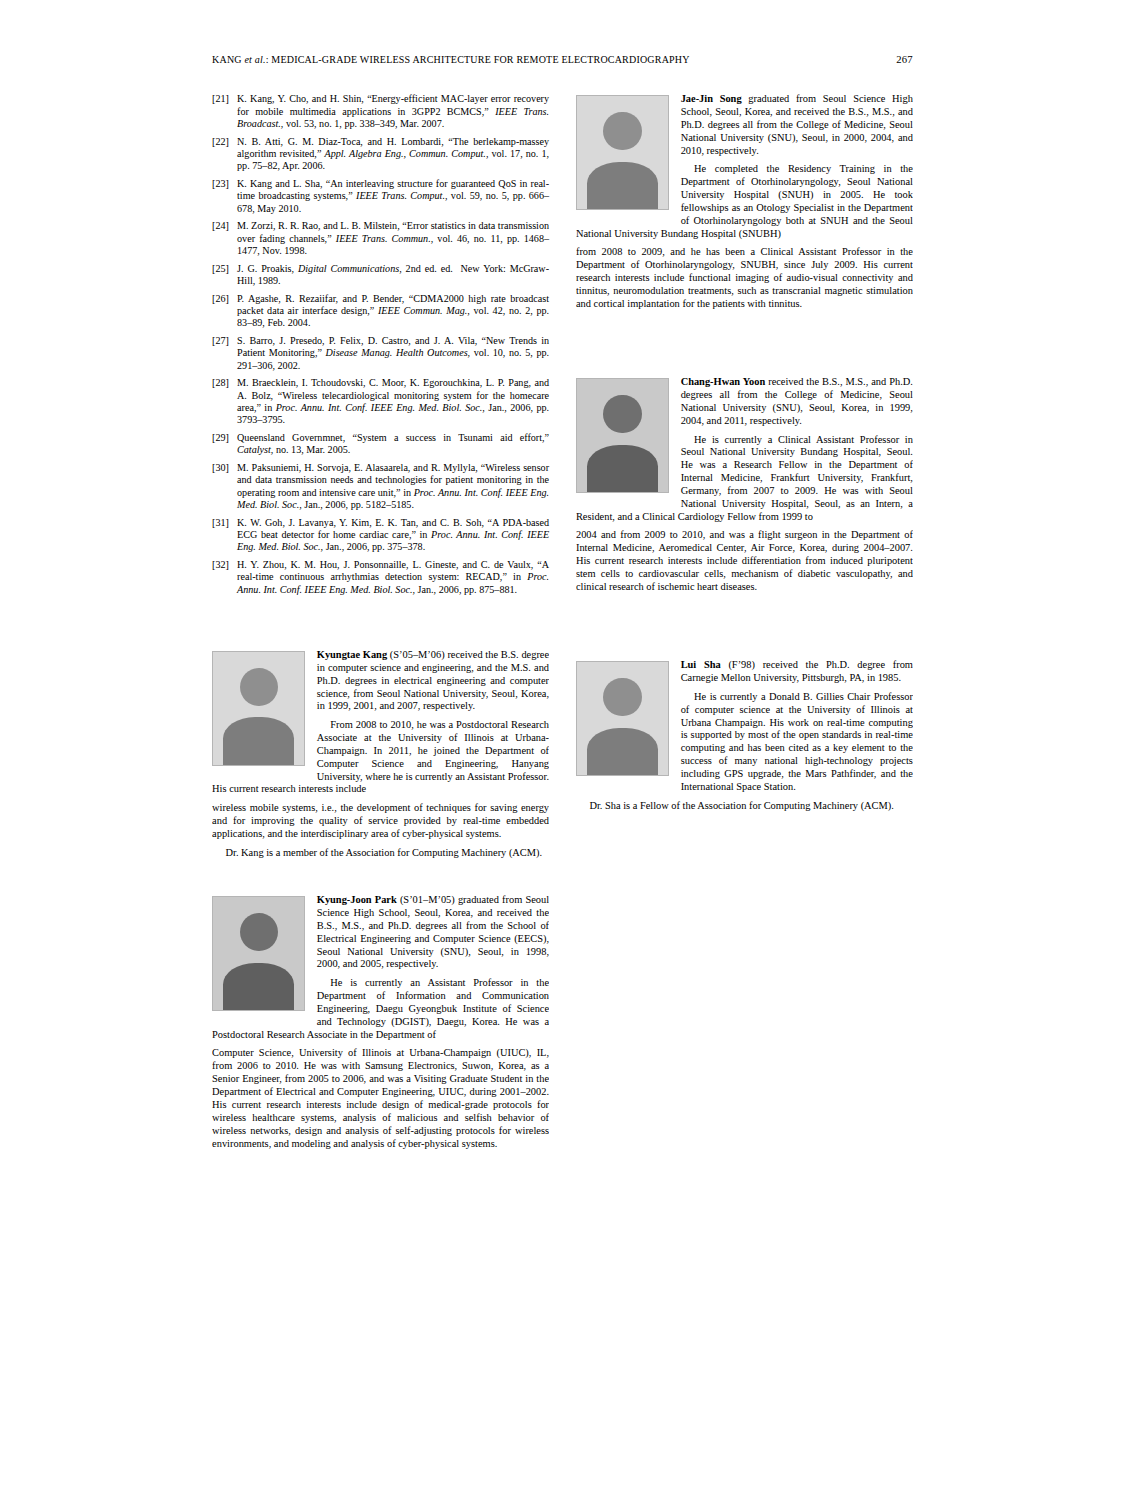KANG et al.: MEDICAL-GRADE WIRELESS ARCHITECTURE FOR REMOTE ELECTROCARDIOGRAPHY
267
[21] K. Kang, Y. Cho, and H. Shin, “Energy-efficient MAC-layer error recovery for mobile multimedia applications in 3GPP2 BCMCS,” IEEE Trans. Broadcast., vol. 53, no. 1, pp. 338–349, Mar. 2007.
[22] N. B. Atti, G. M. Diaz-Toca, and H. Lombardi, “The berlekamp-massey algorithm revisited,” Appl. Algebra Eng., Commun. Comput., vol. 17, no. 1, pp. 75–82, Apr. 2006.
[23] K. Kang and L. Sha, “An interleaving structure for guaranteed QoS in real-time broadcasting systems,” IEEE Trans. Comput., vol. 59, no. 5, pp. 666–678, May 2010.
[24] M. Zorzi, R. R. Rao, and L. B. Milstein, “Error statistics in data transmission over fading channels,” IEEE Trans. Commun., vol. 46, no. 11, pp. 1468–1477, Nov. 1998.
[25] J. G. Proakis, Digital Communications, 2nd ed. ed. New York: McGraw-Hill, 1989.
[26] P. Agashe, R. Rezaiifar, and P. Bender, “CDMA2000 high rate broadcast packet data air interface design,” IEEE Commun. Mag., vol. 42, no. 2, pp. 83–89, Feb. 2004.
[27] S. Barro, J. Presedo, P. Felix, D. Castro, and J. A. Vila, “New Trends in Patient Monitoring,” Disease Manag. Health Outcomes, vol. 10, no. 5, pp. 291–306, 2002.
[28] M. Braecklein, I. Tchoudovski, C. Moor, K. Egorouchkina, L. P. Pang, and A. Bolz, “Wireless telecardiological monitoring system for the homecare area,” in Proc. Annu. Int. Conf. IEEE Eng. Med. Biol. Soc., Jan., 2006, pp. 3793–3795.
[29] Queensland Governmnet, “System a success in Tsunami aid effort,” Catalyst, no. 13, Mar. 2005.
[30] M. Paksuniemi, H. Sorvoja, E. Alasaarela, and R. Myllyla, “Wireless sensor and data transmission needs and technologies for patient monitoring in the operating room and intensive care unit,” in Proc. Annu. Int. Conf. IEEE Eng. Med. Biol. Soc., Jan., 2006, pp. 5182–5185.
[31] K. W. Goh, J. Lavanya, Y. Kim, E. K. Tan, and C. B. Soh, “A PDA-based ECG beat detector for home cardiac care,” in Proc. Annu. Int. Conf. IEEE Eng. Med. Biol. Soc., Jan., 2006, pp. 375–378.
[32] H. Y. Zhou, K. M. Hou, J. Ponsonnaille, L. Gineste, and C. de Vaulx, “A real-time continuous arrhythmias detection system: RECAD,” in Proc. Annu. Int. Conf. IEEE Eng. Med. Biol. Soc., Jan., 2006, pp. 875–881.
Kyungtae Kang (S’05–M’06) received the B.S. degree in computer science and engineering, and the M.S. and Ph.D. degrees in electrical engineering and computer science, from Seoul National University, Seoul, Korea, in 1999, 2001, and 2007, respectively.
From 2008 to 2010, he was a Postdoctoral Research Associate at the University of Illinois at Urbana-Champaign. In 2011, he joined the Department of Computer Science and Engineering, Hanyang University, where he is currently an Assistant Professor. His current research interests include
wireless mobile systems, i.e., the development of techniques for saving energy and for improving the quality of service provided by real-time embedded applications, and the interdisciplinary area of cyber-physical systems.
Dr. Kang is a member of the Association for Computing Machinery (ACM).
Kyung-Joon Park (S’01–M’05) graduated from Seoul Science High School, Seoul, Korea, and received the B.S., M.S., and Ph.D. degrees all from the School of Electrical Engineering and Computer Science (EECS), Seoul National University (SNU), Seoul, in 1998, 2000, and 2005, respectively.
He is currently an Assistant Professor in the Department of Information and Communication Engineering, Daegu Gyeongbuk Institute of Science and Technology (DGIST), Daegu, Korea. He was a Postdoctoral Research Associate in the Department of
Computer Science, University of Illinois at Urbana-Champaign (UIUC), IL, from 2006 to 2010. He was with Samsung Electronics, Suwon, Korea, as a Senior Engineer, from 2005 to 2006, and was a Visiting Graduate Student in the Department of Electrical and Computer Engineering, UIUC, during 2001–2002. His current research interests include design of medical-grade protocols for wireless healthcare systems, analysis of malicious and selfish behavior of wireless networks, design and analysis of self-adjusting protocols for wireless environments, and modeling and analysis of cyber-physical systems.
Jae-Jin Song graduated from Seoul Science High School, Seoul, Korea, and received the B.S., M.S., and Ph.D. degrees all from the College of Medicine, Seoul National University (SNU), Seoul, in 2000, 2004, and 2010, respectively.
He completed the Residency Training in the Department of Otorhinolaryngology, Seoul National University Hospital (SNUH) in 2005. He took fellowships as an Otology Specialist in the Department of Otorhinolaryngology both at SNUH and the Seoul National University Bundang Hospital (SNUBH)
from 2008 to 2009, and he has been a Clinical Assistant Professor in the Department of Otorhinolaryngology, SNUBH, since July 2009. His current research interests include functional imaging of audio-visual connectivity and tinnitus, neuromodulation treatments, such as transcranial magnetic stimulation and cortical implantation for the patients with tinnitus.
Chang-Hwan Yoon received the B.S., M.S., and Ph.D. degrees all from the College of Medicine, Seoul National University (SNU), Seoul, Korea, in 1999, 2004, and 2011, respectively.
He is currently a Clinical Assistant Professor in Seoul National University Bundang Hospital, Seoul. He was a Research Fellow in the Department of Internal Medicine, Frankfurt University, Frankfurt, Germany, from 2007 to 2009. He was with Seoul National University Hospital, Seoul, as an Intern, a Resident, and a Clinical Cardiology Fellow from 1999 to
2004 and from 2009 to 2010, and was a flight surgeon in the Department of Internal Medicine, Aeromedical Center, Air Force, Korea, during 2004–2007. His current research interests include differentiation from induced pluripotent stem cells to cardiovascular cells, mechanism of diabetic vasculopathy, and clinical research of ischemic heart diseases.
Lui Sha (F’98) received the Ph.D. degree from Carnegie Mellon University, Pittsburgh, PA, in 1985.
He is currently a Donald B. Gillies Chair Professor of computer science at the University of Illinois at Urbana Champaign. His work on real-time computing is supported by most of the open standards in real-time computing and has been cited as a key element to the success of many national high-technology projects including GPS upgrade, the Mars Pathfinder, and the International Space Station.
Dr. Sha is a Fellow of the Association for Computing Machinery (ACM).